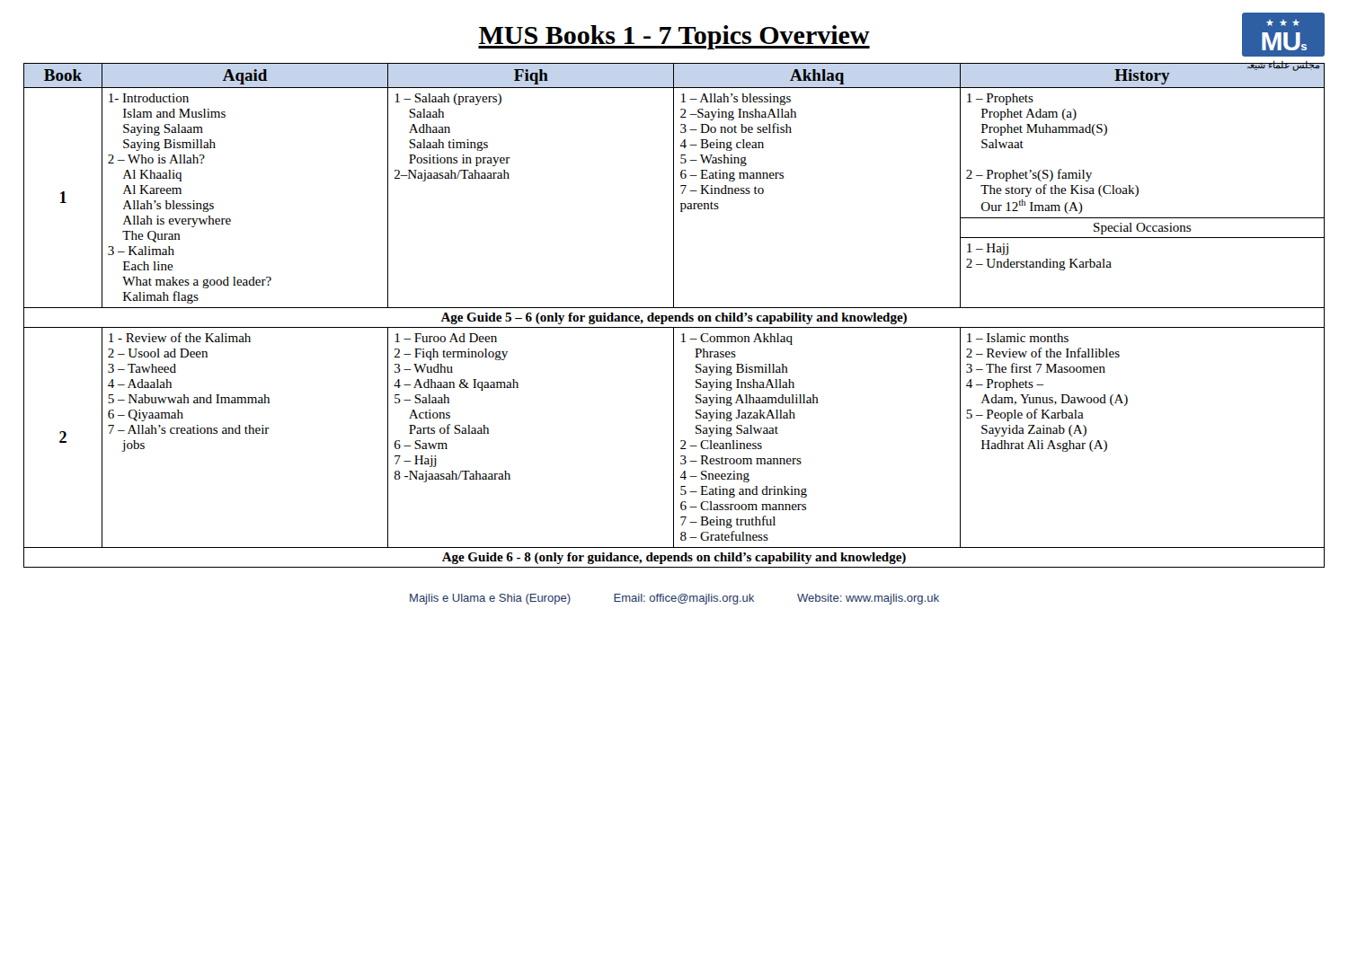★ ★ ★
MUs
مجلس علماء شیعہ
MUS Books 1 - 7 Topics Overview
| Book | Aqaid | Fiqh | Akhlaq | History |
| --- | --- | --- | --- | --- |
| 1 | 1- Introduction Islam and Muslims Saying Salaam Saying Bismillah 2 – Who is Allah? Al Khaaliq Al Kareem Allah’s blessings Allah is everywhere The Quran 3 – Kalimah Each line What makes a good leader? Kalimah flags | 1 – Salaah (prayers) Salaah Adhaan Salaah timings Positions in prayer 2–Najaasah/Tahaarah | 1 – Allah’s blessings 2 –Saying InshaAllah 3 – Do not be selfish 4 – Being clean 5 – Washing 6 – Eating manners 7 – Kindness to parents | / 1 – Prophets Prophet Adam (a) Prophet Muhammad(S) Salwaat 2 – Prophet’s(S) family The story of the Kisa (Cloak) Our 12 th Imam (A) / / Special Occasions / / 1 – Hajj 2 – Understanding Karbala / |
| Age Guide 5 – 6 (only for guidance, depends on child’s capability and knowledge) |
| 2 | 1 - Review of the Kalimah 2 – Usool ad Deen 3 – Tawheed 4 – Adaalah 5 – Nabuwwah and Imammah 6 – Qiyaamah 7 – Allah’s creations and their jobs | 1 – Furoo Ad Deen 2 – Fiqh terminology 3 – Wudhu 4 – Adhaan & Iqaamah 5 – Salaah Actions Parts of Salaah 6 – Sawm 7 – Hajj 8 -Najaasah/Tahaarah | 1 – Common Akhlaq Phrases Saying Bismillah Saying InshaAllah Saying Alhaamdulillah Saying JazakAllah Saying Salwaat 2 – Cleanliness 3 – Restroom manners 4 – Sneezing 5 – Eating and drinking 6 – Classroom manners 7 – Being truthful 8 – Gratefulness | 1 – Islamic months 2 – Review of the Infallibles 3 – The first 7 Masoomen 4 – Prophets – Adam, Yunus, Dawood (A) 5 – People of Karbala Sayyida Zainab (A) Hadhrat Ali Asghar (A) |
| Age Guide 6 - 8 (only for guidance, depends on child’s capability and knowledge) |
Majlis e Ulama e Shia (Europe) Email: office@majlis.org.uk Website: www.majlis.org.uk